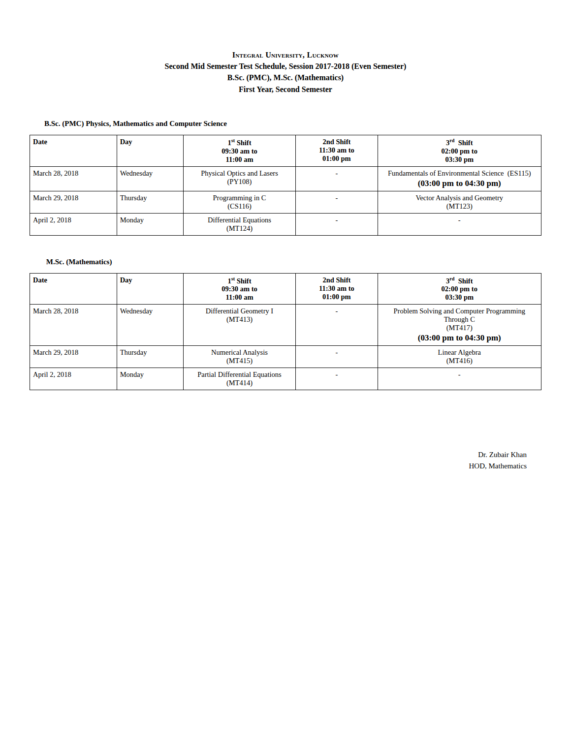Integral University, Lucknow
Second Mid Semester Test Schedule, Session 2017-2018 (Even Semester)
B.Sc. (PMC), M.Sc. (Mathematics)
First Year, Second Semester
B.Sc. (PMC) Physics, Mathematics and Computer Science
| Date | Day | 1 st Shift 09:30 am to 11:00 am | 2nd Shift 11:30 am to 01:00 pm | 3 rd Shift 02:00 pm to 03:30 pm |
| --- | --- | --- | --- | --- |
| March 28, 2018 | Wednesday | Physical Optics and Lasers (PY108) | - | Fundamentals of Environmental Science (ES115) (03:00 pm to 04:30 pm) |
| March 29, 2018 | Thursday | Programming in C (CS116) | - | Vector Analysis and Geometry (MT123) |
| April 2, 2018 | Monday | Differential Equations (MT124) | - | - |
M.Sc. (Mathematics)
| Date | Day | 1 st Shift 09:30 am to 11:00 am | 2nd Shift 11:30 am to 01:00 pm | 3 rd Shift 02:00 pm to 03:30 pm |
| --- | --- | --- | --- | --- |
| March 28, 2018 | Wednesday | Differential Geometry I (MT413) | - | Problem Solving and Computer Programming Through C (MT417) (03:00 pm to 04:30 pm) |
| March 29, 2018 | Thursday | Numerical Analysis (MT415) | - | Linear Algebra (MT416) |
| April 2, 2018 | Monday | Partial Differential Equations (MT414) | - | - |
Dr. Zubair Khan
HOD, Mathematics